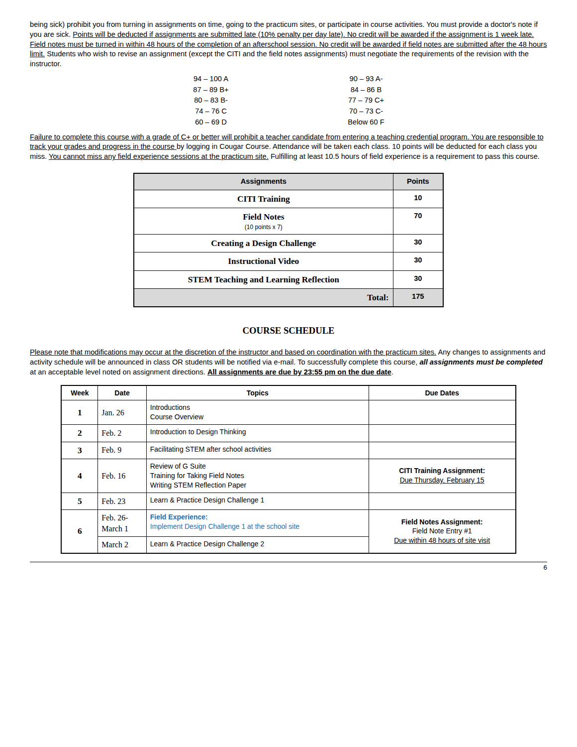being sick) prohibit you from turning in assignments on time, going to the practicum sites, or participate in course activities. You must provide a doctor's note if you are sick. Points will be deducted if assignments are submitted late (10% penalty per day late). No credit will be awarded if the assignment is 1 week late. Field notes must be turned in within 48 hours of the completion of an afterschool session. No credit will be awarded if field notes are submitted after the 48 hours limit. Students who wish to revise an assignment (except the CITI and the field notes assignments) must negotiate the requirements of the revision with the instructor.
| 94 – 100 A | 90 – 93 A- |
| 87 – 89 B+ | 84 – 86 B |
| 80 – 83 B- | 77 – 79 C+ |
| 74 – 76 C | 70 – 73 C- |
| 60 – 69 D | Below 60 F |
Failure to complete this course with a grade of C+ or better will prohibit a teacher candidate from entering a teaching credential program. You are responsible to track your grades and progress in the course by logging in Cougar Course. Attendance will be taken each class. 10 points will be deducted for each class you miss. You cannot miss any field experience sessions at the practicum site. Fulfilling at least 10.5 hours of field experience is a requirement to pass this course.
| Assignments | Points |
| --- | --- |
| CITI Training | 10 |
| Field Notes (10 points x 7) | 70 |
| Creating a Design Challenge | 30 |
| Instructional Video | 30 |
| STEM Teaching and Learning Reflection | 30 |
| Total: | 175 |
COURSE SCHEDULE
Please note that modifications may occur at the discretion of the instructor and based on coordination with the practicum sites. Any changes to assignments and activity schedule will be announced in class OR students will be notified via e-mail. To successfully complete this course, all assignments must be completed at an acceptable level noted on assignment directions. All assignments are due by 23:55 pm on the due date.
| Week | Date | Topics | Due Dates |
| --- | --- | --- | --- |
| 1 | Jan. 26 | Introductions Course Overview | |
| 2 | Feb. 2 | Introduction to Design Thinking | |
| 3 | Feb. 9 | Facilitating STEM after school activities | |
| 4 | Feb. 16 | Review of G Suite Training for Taking Field Notes Writing STEM Reflection Paper | CITI Training Assignment: Due Thursday, February 15 |
| 5 | Feb. 23 | Learn & Practice Design Challenge 1 | |
| 6 | Feb. 26- March 1 | Field Experience: Implement Design Challenge 1 at the school site | Field Notes Assignment: Field Note Entry #1 Due within 48 hours of site visit |
| March 2 | Learn & Practice Design Challenge 2 |
6